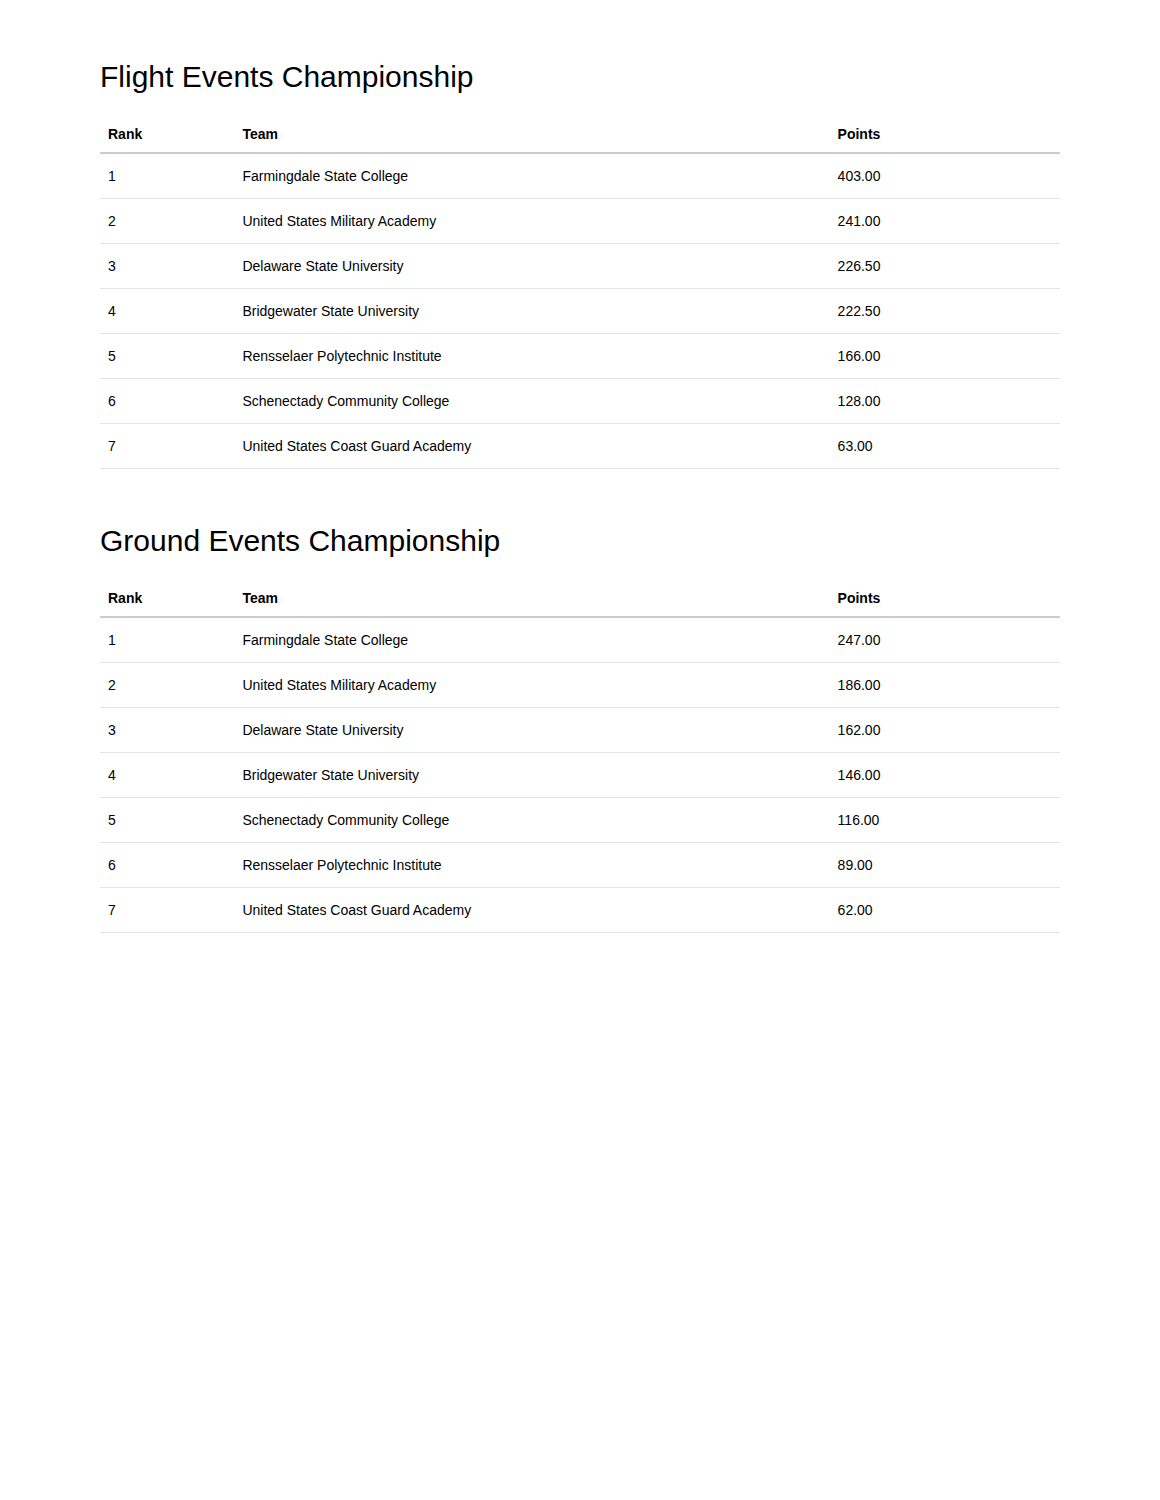Flight Events Championship
| Rank | Team | Points |
| --- | --- | --- |
| 1 | Farmingdale State College | 403.00 |
| 2 | United States Military Academy | 241.00 |
| 3 | Delaware State University | 226.50 |
| 4 | Bridgewater State University | 222.50 |
| 5 | Rensselaer Polytechnic Institute | 166.00 |
| 6 | Schenectady Community College | 128.00 |
| 7 | United States Coast Guard Academy | 63.00 |
Ground Events Championship
| Rank | Team | Points |
| --- | --- | --- |
| 1 | Farmingdale State College | 247.00 |
| 2 | United States Military Academy | 186.00 |
| 3 | Delaware State University | 162.00 |
| 4 | Bridgewater State University | 146.00 |
| 5 | Schenectady Community College | 116.00 |
| 6 | Rensselaer Polytechnic Institute | 89.00 |
| 7 | United States Coast Guard Academy | 62.00 |